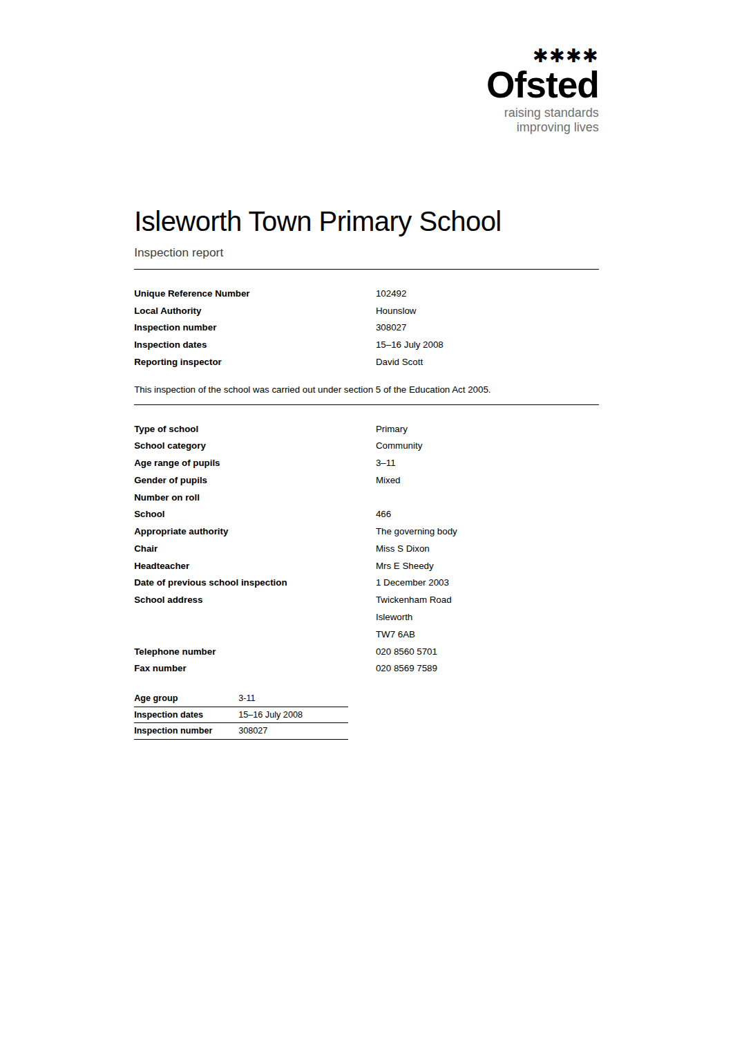✱✱✱✱
Ofsted
raising standards
improving lives
Isleworth Town Primary School
Inspection report
| Unique Reference Number | 102492 |
| Local Authority | Hounslow |
| Inspection number | 308027 |
| Inspection dates | 15–16 July 2008 |
| Reporting inspector | David Scott |
This inspection of the school was carried out under section 5 of the Education Act 2005.
| Type of school | Primary |
| School category | Community |
| Age range of pupils | 3–11 |
| Gender of pupils | Mixed |
| Number on roll | |
| School | 466 |
| Appropriate authority | The governing body |
| Chair | Miss S Dixon |
| Headteacher | Mrs E Sheedy |
| Date of previous school inspection | 1 December 2003 |
| School address | Twickenham Road |
| | Isleworth |
| | TW7 6AB |
| Telephone number | 020 8560 5701 |
| Fax number | 020 8569 7589 |
| Age group | 3-11 |
| Inspection dates | 15–16 July 2008 |
| Inspection number | 308027 |